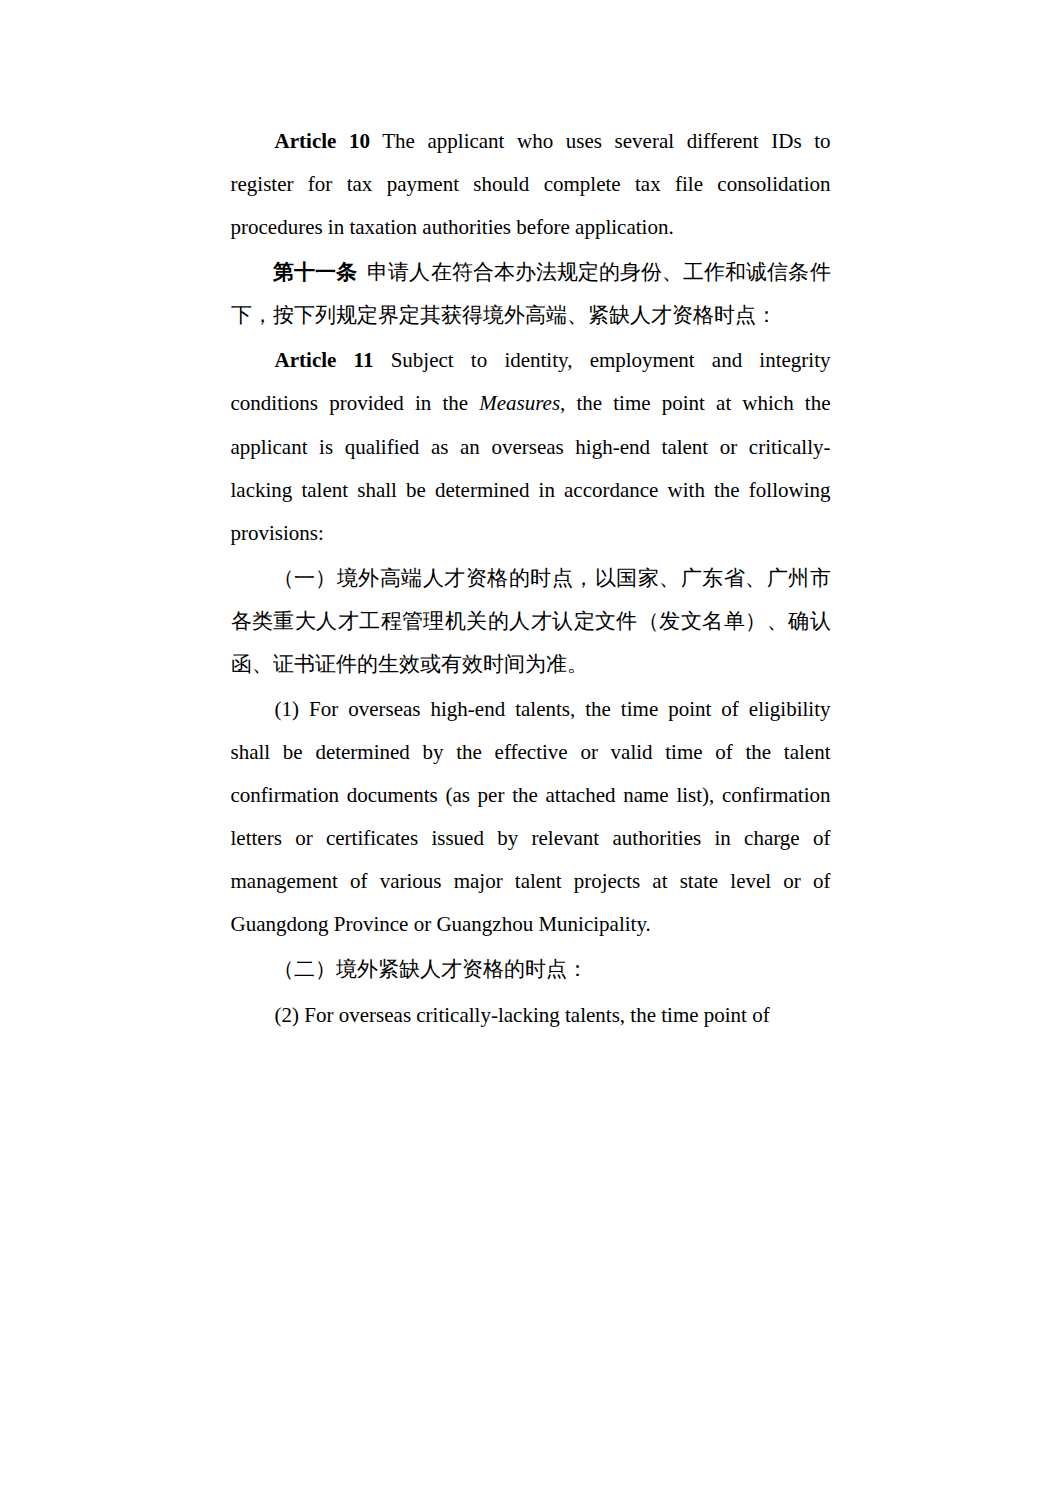Article 10 The applicant who uses several different IDs to register for tax payment should complete tax file consolidation procedures in taxation authorities before application.
第十一条 申请人在符合本办法规定的身份、工作和诚信条件下，按下列规定界定其获得境外高端、紧缺人才资格时点：
Article 11 Subject to identity, employment and integrity conditions provided in the Measures, the time point at which the applicant is qualified as an overseas high-end talent or critically-lacking talent shall be determined in accordance with the following provisions:
（一）境外高端人才资格的时点，以国家、广东省、广州市各类重大人才工程管理机关的人才认定文件（发文名单）、确认函、证书证件的生效或有效时间为准。
(1) For overseas high-end talents, the time point of eligibility shall be determined by the effective or valid time of the talent confirmation documents (as per the attached name list), confirmation letters or certificates issued by relevant authorities in charge of management of various major talent projects at state level or of Guangdong Province or Guangzhou Municipality.
（二）境外紧缺人才资格的时点：
(2) For overseas critically-lacking talents, the time point of